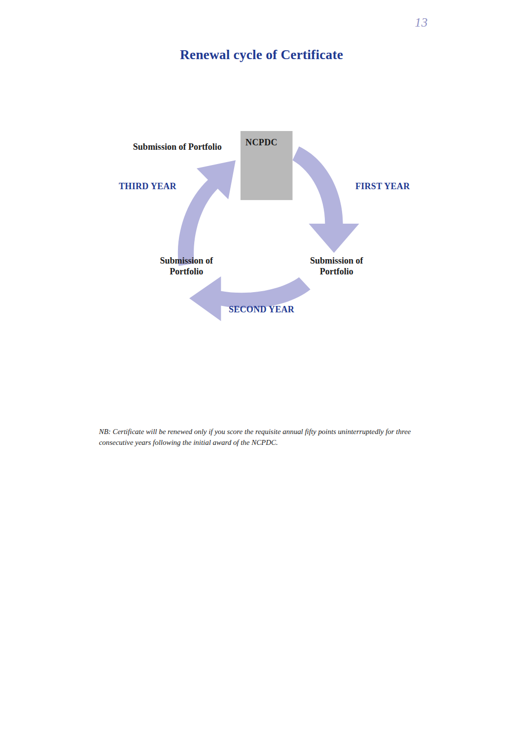13
Renewal cycle of Certificate
NCPDC
THIRD YEAR
FIRST YEAR
SECOND YEAR
Submission of Portfolio
Submission of
Portfolio
Submission of
Portfolio
NB: Certificate will be renewed only if you score the requisite annual fifty points uninterruptedly for three consecutive years following the initial award of the NCPDC.